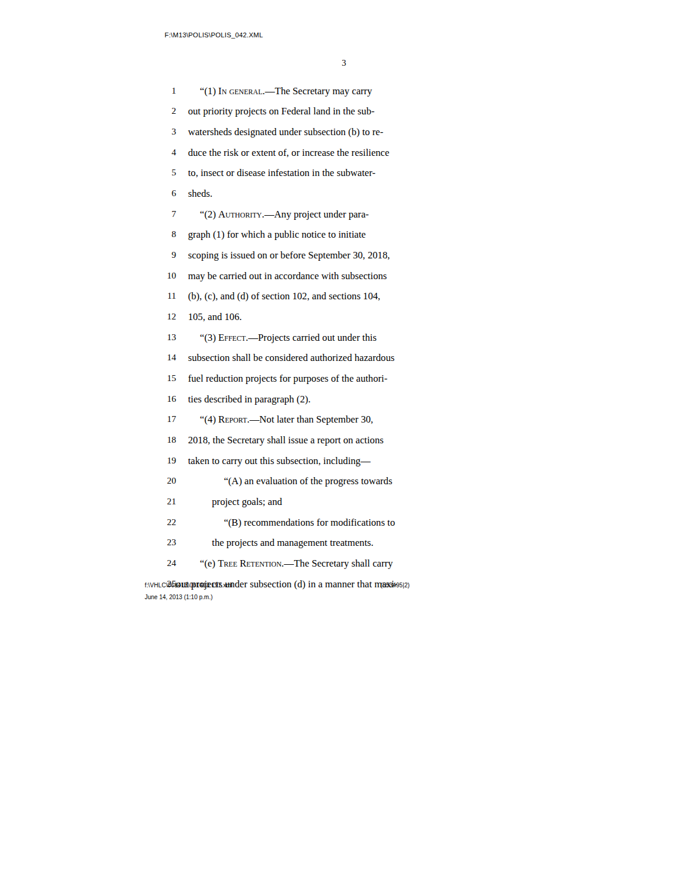F:\M13\POLIS\POLIS_042.XML
3
| 1 | “(1) In general. —The Secretary may carry |
| 2 | out priority projects on Federal land in the sub- |
| 3 | watersheds designated under subsection (b) to re- |
| 4 | duce the risk or extent of, or increase the resilience |
| 5 | to, insect or disease infestation in the subwater- |
| 6 | sheds. |
| 7 | “(2) Authority. —Any project under para- |
| 8 | graph (1) for which a public notice to initiate |
| 9 | scoping is issued on or before September 30, 2018, |
| 10 | may be carried out in accordance with subsections |
| 11 | (b), (c), and (d) of section 102, and sections 104, |
| 12 | 105, and 106. |
| 13 | “(3) Effect. —Projects carried out under this |
| 14 | subsection shall be considered authorized hazardous |
| 15 | fuel reduction projects for purposes of the authori- |
| 16 | ties described in paragraph (2). |
| 17 | “(4) Report. —Not later than September 30, |
| 18 | 2018, the Secretary shall issue a report on actions |
| 19 | taken to carry out this subsection, including— |
| 20 | “(A) an evaluation of the progress towards |
| 21 | project goals; and |
| 22 | “(B) recommendations for modifications to |
| 23 | the projects and management treatments. |
| 24 | “(e) Tree Retention. —The Secretary shall carry |
| 25 | out projects under subsection (d) in a manner that maxi- |
f:\VHLC\061413\061413.197.xml (553495|2)
June 14, 2013 (1:10 p.m.)